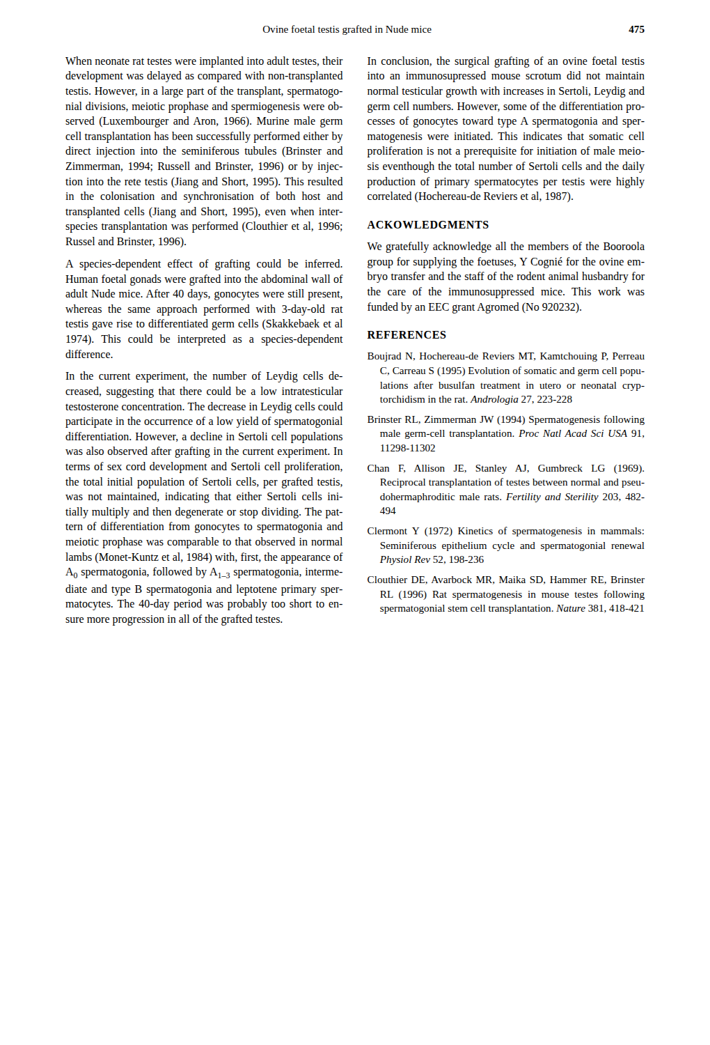Ovine foetal testis grafted in Nude mice 475
When neonate rat testes were implanted into adult testes, their development was delayed as compared with non-transplanted testis. However, in a large part of the transplant, spermatogonial divisions, meiotic prophase and spermiogenesis were observed (Luxembourger and Aron, 1966). Murine male germ cell transplantation has been successfully performed either by direct injection into the seminiferous tubules (Brinster and Zimmerman, 1994; Russell and Brinster, 1996) or by injection into the rete testis (Jiang and Short, 1995). This resulted in the colonisation and synchronisation of both host and transplanted cells (Jiang and Short, 1995), even when interspecies transplantation was performed (Clouthier et al, 1996; Russel and Brinster, 1996).
A species-dependent effect of grafting could be inferred. Human foetal gonads were grafted into the abdominal wall of adult Nude mice. After 40 days, gonocytes were still present, whereas the same approach performed with 3-day-old rat testis gave rise to differentiated germ cells (Skakkebaek et al 1974). This could be interpreted as a species-dependent difference.
In the current experiment, the number of Leydig cells decreased, suggesting that there could be a low intratesticular testosterone concentration. The decrease in Leydig cells could participate in the occurrence of a low yield of spermatogonial differentiation. However, a decline in Sertoli cell populations was also observed after grafting in the current experiment. In terms of sex cord development and Sertoli cell proliferation, the total initial population of Sertoli cells, per grafted testis, was not maintained, indicating that either Sertoli cells initially multiply and then degenerate or stop dividing. The pattern of differentiation from gonocytes to spermatogonia and meiotic prophase was comparable to that observed in normal lambs (Monet-Kuntz et al, 1984) with, first, the appearance of A0 spermatogonia, followed by A1–3 spermatogonia, intermediate and type B spermatogonia and leptotene primary spermatocytes. The 40-day period was probably too short to ensure more progression in all of the grafted testes.
In conclusion, the surgical grafting of an ovine foetal testis into an immunosupressed mouse scrotum did not maintain normal testicular growth with increases in Sertoli, Leydig and germ cell numbers. However, some of the differentiation processes of gonocytes toward type A spermatogonia and spermatogenesis were initiated. This indicates that somatic cell proliferation is not a prerequisite for initiation of male meiosis eventhough the total number of Sertoli cells and the daily production of primary spermatocytes per testis were highly correlated (Hochereau-de Reviers et al, 1987).
ACKOWLEDGMENTS
We gratefully acknowledge all the members of the Booroola group for supplying the foetuses, Y Cognié for the ovine embryo transfer and the staff of the rodent animal husbandry for the care of the immunosuppressed mice. This work was funded by an EEC grant Agromed (No 920232).
REFERENCES
Boujrad N, Hochereau-de Reviers MT, Kamtchouing P, Perreau C, Carreau S (1995) Evolution of somatic and germ cell populations after busulfan treatment in utero or neonatal cryptorchidism in the rat. Andrologia 27, 223-228
Brinster RL, Zimmerman JW (1994) Spermatogenesis following male germ-cell transplantation. Proc Natl Acad Sci USA 91, 11298-11302
Chan F, Allison JE, Stanley AJ, Gumbreck LG (1969). Reciprocal transplantation of testes between normal and pseudohermaphroditic male rats. Fertility and Sterility 203, 482-494
Clermont Y (1972) Kinetics of spermatogenesis in mammals: Seminiferous epithelium cycle and spermatogonial renewal Physiol Rev 52, 198-236
Clouthier DE, Avarbock MR, Maika SD, Hammer RE, Brinster RL (1996) Rat spermatogenesis in mouse testes following spermatogonial stem cell transplantation. Nature 381, 418-421